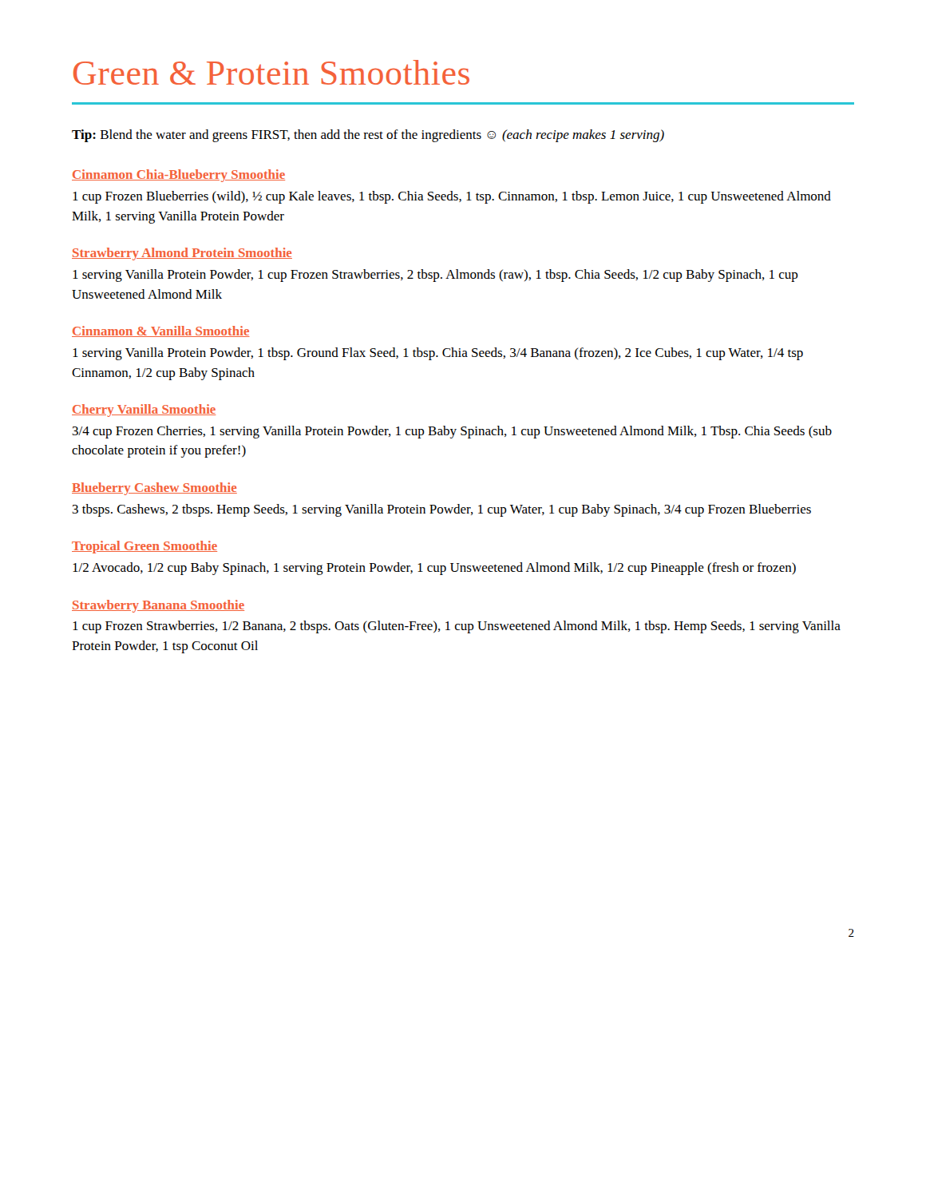Green & Protein Smoothies
Tip: Blend the water and greens FIRST, then add the rest of the ingredients ☺ (each recipe makes 1 serving)
Cinnamon Chia-Blueberry Smoothie
1 cup Frozen Blueberries (wild), ½ cup Kale leaves, 1 tbsp. Chia Seeds, 1 tsp. Cinnamon, 1 tbsp. Lemon Juice, 1 cup Unsweetened Almond Milk, 1 serving Vanilla Protein Powder
Strawberry Almond Protein Smoothie
1 serving Vanilla Protein Powder, 1 cup Frozen Strawberries, 2 tbsp. Almonds (raw), 1 tbsp. Chia Seeds, 1/2 cup Baby Spinach, 1 cup Unsweetened Almond Milk
Cinnamon & Vanilla Smoothie
1 serving Vanilla Protein Powder, 1 tbsp. Ground Flax Seed, 1 tbsp. Chia Seeds, 3/4 Banana (frozen), 2 Ice Cubes, 1 cup Water, 1/4 tsp Cinnamon, 1/2 cup Baby Spinach
Cherry Vanilla Smoothie
3/4 cup Frozen Cherries, 1 serving Vanilla Protein Powder, 1 cup Baby Spinach, 1 cup Unsweetened Almond Milk, 1 Tbsp. Chia Seeds (sub chocolate protein if you prefer!)
Blueberry Cashew Smoothie
3 tbsps. Cashews, 2 tbsps. Hemp Seeds, 1 serving Vanilla Protein Powder, 1 cup Water, 1 cup Baby Spinach, 3/4 cup Frozen Blueberries
Tropical Green Smoothie
1/2 Avocado, 1/2 cup Baby Spinach, 1 serving Protein Powder, 1 cup Unsweetened Almond Milk, 1/2 cup Pineapple (fresh or frozen)
Strawberry Banana Smoothie
1 cup Frozen Strawberries, 1/2 Banana, 2 tbsps. Oats (Gluten-Free), 1 cup Unsweetened Almond Milk, 1 tbsp. Hemp Seeds, 1 serving Vanilla Protein Powder, 1 tsp Coconut Oil
2